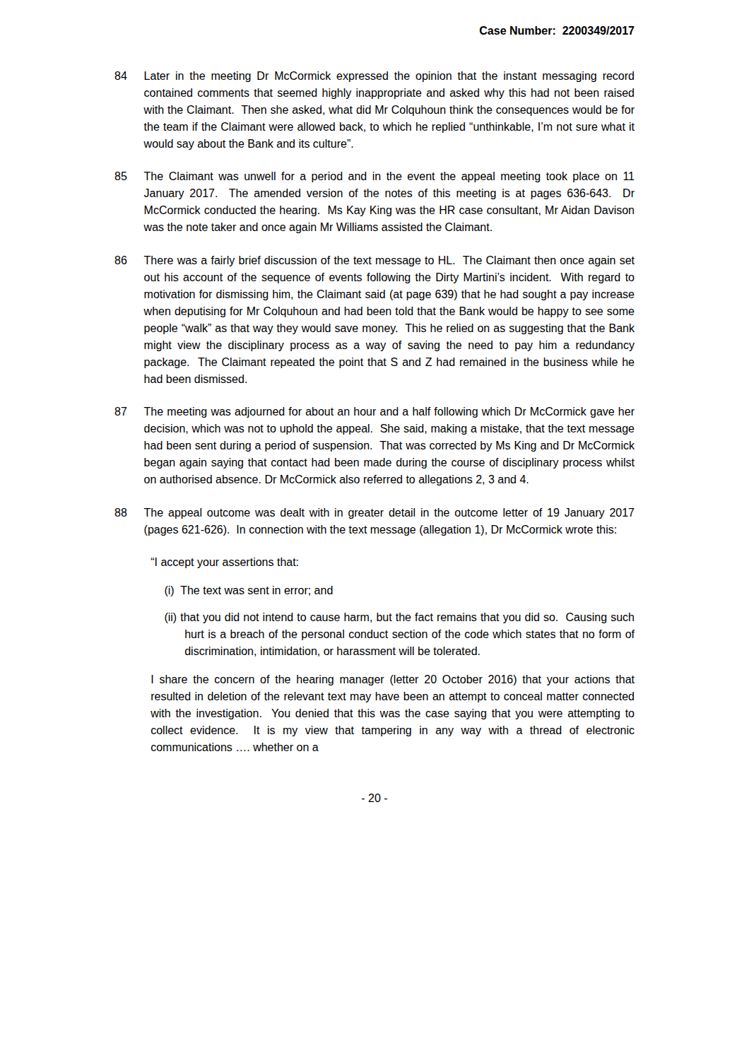Case Number: 2200349/2017
84 Later in the meeting Dr McCormick expressed the opinion that the instant messaging record contained comments that seemed highly inappropriate and asked why this had not been raised with the Claimant. Then she asked, what did Mr Colquhoun think the consequences would be for the team if the Claimant were allowed back, to which he replied “unthinkable, I’m not sure what it would say about the Bank and its culture”.
85 The Claimant was unwell for a period and in the event the appeal meeting took place on 11 January 2017. The amended version of the notes of this meeting is at pages 636-643. Dr McCormick conducted the hearing. Ms Kay King was the HR case consultant, Mr Aidan Davison was the note taker and once again Mr Williams assisted the Claimant.
86 There was a fairly brief discussion of the text message to HL. The Claimant then once again set out his account of the sequence of events following the Dirty Martini’s incident. With regard to motivation for dismissing him, the Claimant said (at page 639) that he had sought a pay increase when deputising for Mr Colquhoun and had been told that the Bank would be happy to see some people “walk” as that way they would save money. This he relied on as suggesting that the Bank might view the disciplinary process as a way of saving the need to pay him a redundancy package. The Claimant repeated the point that S and Z had remained in the business while he had been dismissed.
87 The meeting was adjourned for about an hour and a half following which Dr McCormick gave her decision, which was not to uphold the appeal. She said, making a mistake, that the text message had been sent during a period of suspension. That was corrected by Ms King and Dr McCormick began again saying that contact had been made during the course of disciplinary process whilst on authorised absence. Dr McCormick also referred to allegations 2, 3 and 4.
88 The appeal outcome was dealt with in greater detail in the outcome letter of 19 January 2017 (pages 621-626). In connection with the text message (allegation 1), Dr McCormick wrote this:
“I accept your assertions that:
(i) The text was sent in error; and
(ii) that you did not intend to cause harm, but the fact remains that you did so. Causing such hurt is a breach of the personal conduct section of the code which states that no form of discrimination, intimidation, or harassment will be tolerated.
I share the concern of the hearing manager (letter 20 October 2016) that your actions that resulted in deletion of the relevant text may have been an attempt to conceal matter connected with the investigation. You denied that this was the case saying that you were attempting to collect evidence. It is my view that tampering in any way with a thread of electronic communications …. whether on a
- 20 -